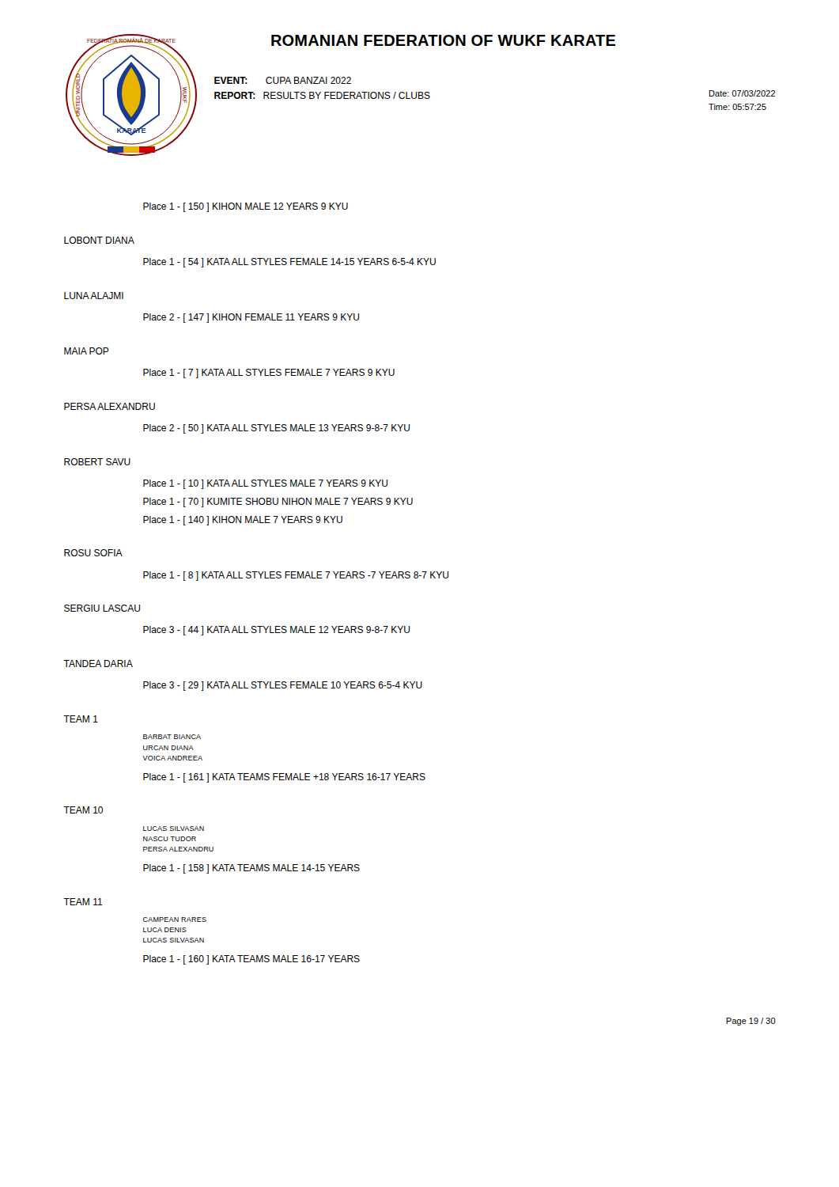KARATE FEDERATIA ROMÂNĂ DE KARATE WUKF UNITED WORLD
ROMANIAN FEDERATION OF WUKF KARATE
Date: 07/03/2022
Time: 05:57:25
EVENT: CUPA BANZAI 2022
REPORT: RESULTS BY FEDERATIONS / CLUBS
Place 1 - [ 150 ] KIHON MALE 12 YEARS 9 KYU
LOBONT DIANA
Place 1 - [ 54 ] KATA ALL STYLES FEMALE 14-15 YEARS 6-5-4 KYU
LUNA ALAJMI
Place 2 - [ 147 ] KIHON FEMALE 11 YEARS 9 KYU
MAIA POP
Place 1 - [ 7 ] KATA ALL STYLES FEMALE 7 YEARS 9 KYU
PERSA ALEXANDRU
Place 2 - [ 50 ] KATA ALL STYLES MALE 13 YEARS 9-8-7 KYU
ROBERT SAVU
Place 1 - [ 10 ] KATA ALL STYLES MALE 7 YEARS 9 KYU
Place 1 - [ 70 ] KUMITE SHOBU NIHON MALE 7 YEARS 9 KYU
Place 1 - [ 140 ] KIHON MALE 7 YEARS 9 KYU
ROSU SOFIA
Place 1 - [ 8 ] KATA ALL STYLES FEMALE 7 YEARS -7 YEARS 8-7 KYU
SERGIU LASCAU
Place 3 - [ 44 ] KATA ALL STYLES MALE 12 YEARS 9-8-7 KYU
TANDEA DARIA
Place 3 - [ 29 ] KATA ALL STYLES FEMALE 10 YEARS 6-5-4 KYU
TEAM 1
BARBAT BIANCA
URCAN DIANA
VOICA ANDREEA
Place 1 - [ 161 ] KATA TEAMS FEMALE +18 YEARS 16-17 YEARS
TEAM 10
LUCAS SILVASAN
NASCU TUDOR
PERSA ALEXANDRU
Place 1 - [ 158 ] KATA TEAMS MALE 14-15 YEARS
TEAM 11
CAMPEAN RARES
LUCA DENIS
LUCAS SILVASAN
Place 1 - [ 160 ] KATA TEAMS MALE 16-17 YEARS
Page 19 / 30